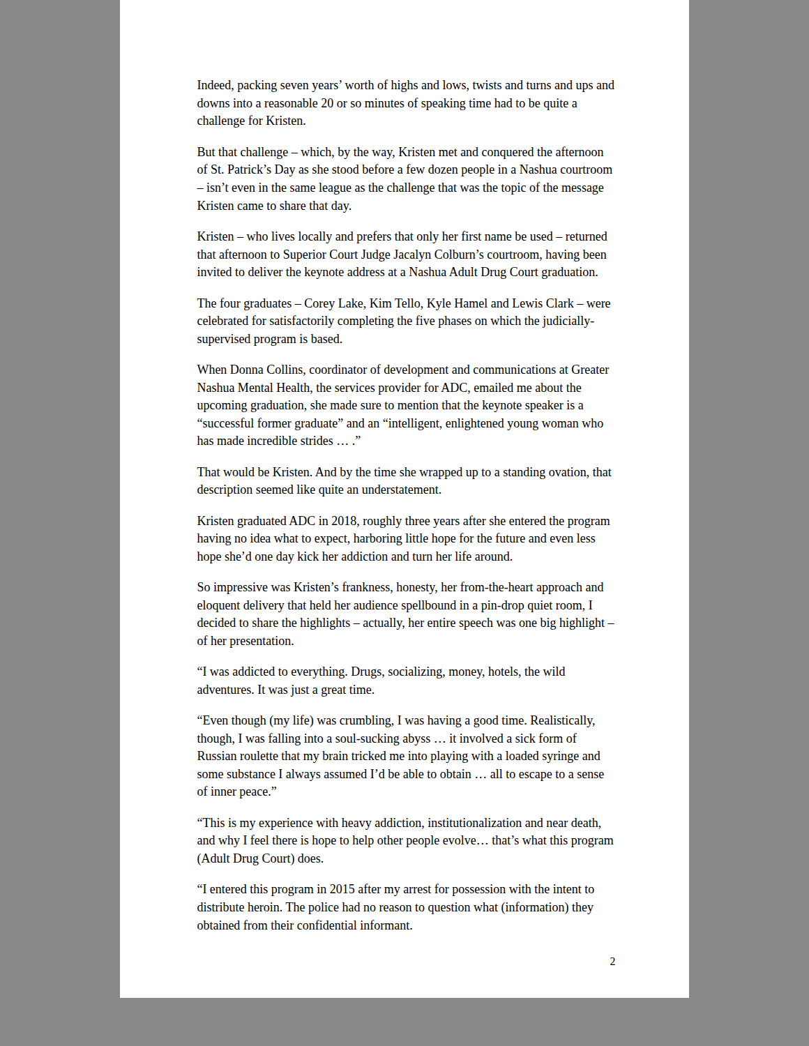Indeed, packing seven years’ worth of highs and lows, twists and turns and ups and downs into a reasonable 20 or so minutes of speaking time had to be quite a challenge for Kristen.
But that challenge – which, by the way, Kristen met and conquered the afternoon of St. Patrick’s Day as she stood before a few dozen people in a Nashua courtroom – isn’t even in the same league as the challenge that was the topic of the message Kristen came to share that day.
Kristen – who lives locally and prefers that only her first name be used – returned that afternoon to Superior Court Judge Jacalyn Colburn’s courtroom, having been invited to deliver the keynote address at a Nashua Adult Drug Court graduation.
The four graduates – Corey Lake, Kim Tello, Kyle Hamel and Lewis Clark – were celebrated for satisfactorily completing the five phases on which the judicially-supervised program is based.
When Donna Collins, coordinator of development and communications at Greater Nashua Mental Health, the services provider for ADC, emailed me about the upcoming graduation, she made sure to mention that the keynote speaker is a “successful former graduate” and an “intelligent, enlightened young woman who has made incredible strides … .”
That would be Kristen. And by the time she wrapped up to a standing ovation, that description seemed like quite an understatement.
Kristen graduated ADC in 2018, roughly three years after she entered the program having no idea what to expect, harboring little hope for the future and even less hope she’d one day kick her addiction and turn her life around.
So impressive was Kristen’s frankness, honesty, her from-the-heart approach and eloquent delivery that held her audience spellbound in a pin-drop quiet room, I decided to share the highlights – actually, her entire speech was one big highlight – of her presentation.
“I was addicted to everything. Drugs, socializing, money, hotels, the wild adventures. It was just a great time.
“Even though (my life) was crumbling, I was having a good time. Realistically, though, I was falling into a soul-sucking abyss … it involved a sick form of Russian roulette that my brain tricked me into playing with a loaded syringe and some substance I always assumed I’d be able to obtain … all to escape to a sense of inner peace.”
“This is my experience with heavy addiction, institutionalization and near death, and why I feel there is hope to help other people evolve… that’s what this program (Adult Drug Court) does.
“I entered this program in 2015 after my arrest for possession with the intent to distribute heroin. The police had no reason to question what (information) they obtained from their confidential informant.
2